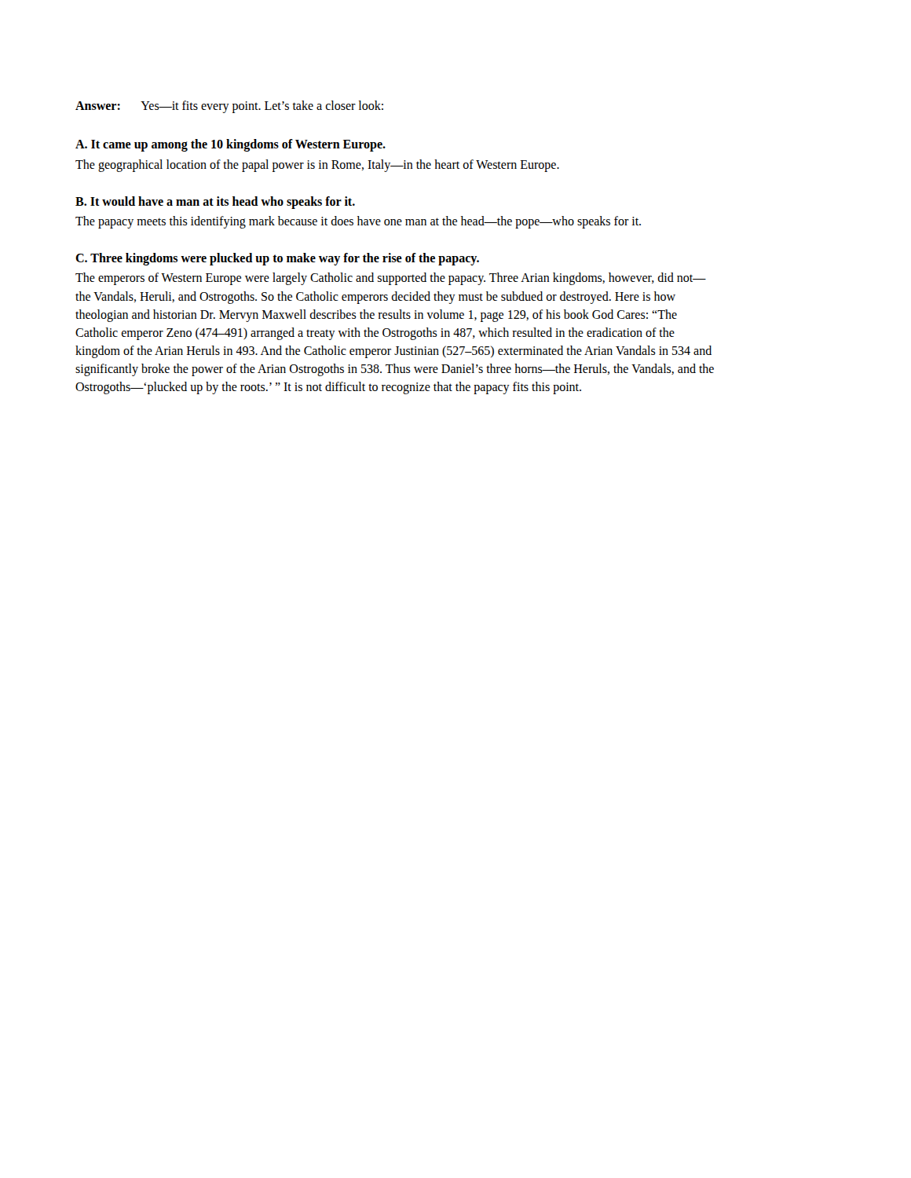Answer: Yes—it fits every point. Let’s take a closer look:
A. It came up among the 10 kingdoms of Western Europe.
The geographical location of the papal power is in Rome, Italy—in the heart of Western Europe.
B. It would have a man at its head who speaks for it.
The papacy meets this identifying mark because it does have one man at the head—the pope—who speaks for it.
C. Three kingdoms were plucked up to make way for the rise of the papacy.
The emperors of Western Europe were largely Catholic and supported the papacy. Three Arian kingdoms, however, did not—the Vandals, Heruli, and Ostrogoths. So the Catholic emperors decided they must be subdued or destroyed. Here is how theologian and historian Dr. Mervyn Maxwell describes the results in volume 1, page 129, of his book God Cares: “The Catholic emperor Zeno (474–491) arranged a treaty with the Ostrogoths in 487, which resulted in the eradication of the kingdom of the Arian Heruls in 493. And the Catholic emperor Justinian (527–565) exterminated the Arian Vandals in 534 and significantly broke the power of the Arian Ostrogoths in 538. Thus were Daniel’s three horns—the Heruls, the Vandals, and the Ostrogoths—‘plucked up by the roots.’ ” It is not difficult to recognize that the papacy fits this point.